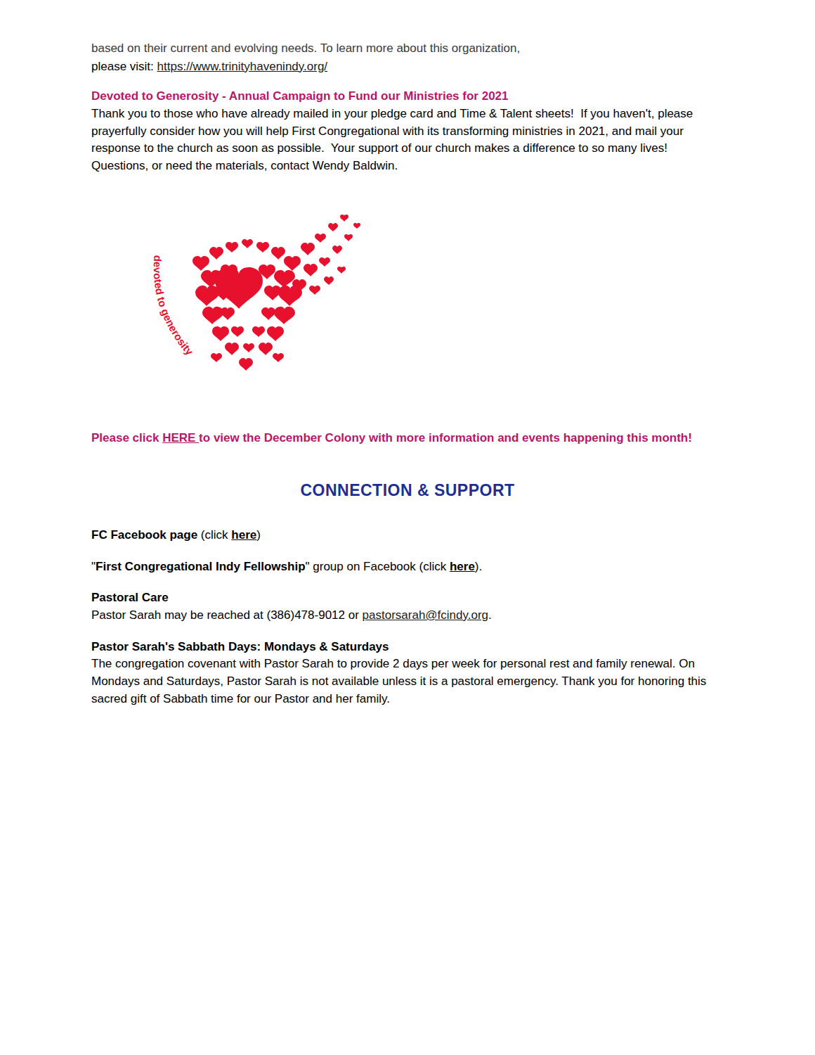based on their current and evolving needs. To learn more about this organization,
please visit: https://www.trinityhavenindy.org/
Devoted to Generosity - Annual Campaign to Fund our Ministries for 2021
Thank you to those who have already mailed in your pledge card and Time & Talent sheets! If you haven't, please prayerfully consider how you will help First Congregational with its transforming ministries in 2021, and mail your response to the church as soon as possible. Your support of our church makes a difference to so many lives! Questions, or need the materials, contact Wendy Baldwin.
devoted to generosity
Please click HERE to view the December Colony with more information and events happening this month!
CONNECTION & SUPPORT
FC Facebook page (click here)
"First Congregational Indy Fellowship" group on Facebook (click here).
Pastoral Care
Pastor Sarah may be reached at (386)478-9012 or pastorsarah@fcindy.org.
Pastor Sarah's Sabbath Days: Mondays & Saturdays
The congregation covenant with Pastor Sarah to provide 2 days per week for personal rest and family renewal. On Mondays and Saturdays, Pastor Sarah is not available unless it is a pastoral emergency. Thank you for honoring this sacred gift of Sabbath time for our Pastor and her family.